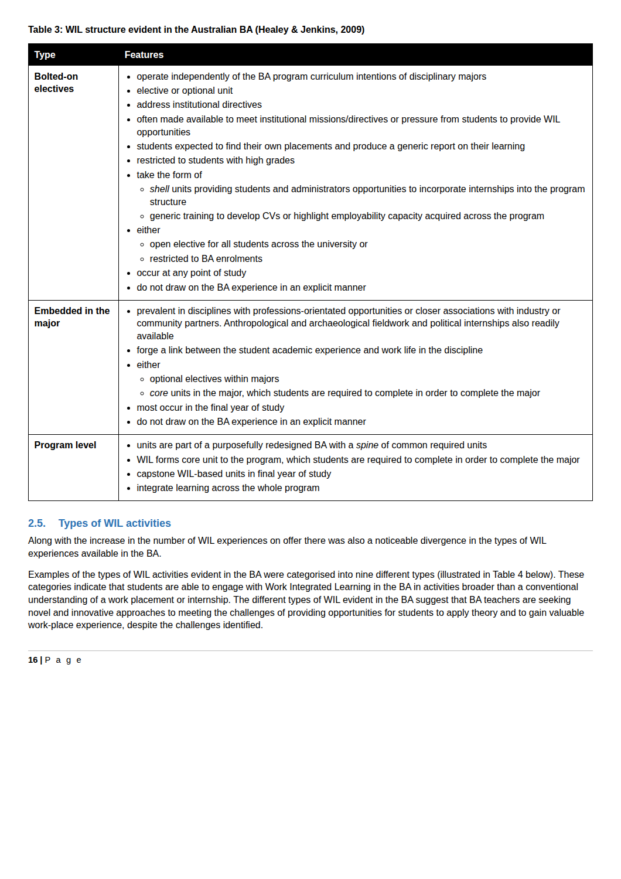Table 3: WIL structure evident in the Australian BA (Healey & Jenkins, 2009)
| Type | Features |
| --- | --- |
| Bolted-on electives | operate independently of the BA program curriculum intentions of disciplinary majors elective or optional unit address institutional directives often made available to meet institutional missions/directives or pressure from students to provide WIL opportunities students expected to find their own placements and produce a generic report on their learning restricted to students with high grades take the form of shell units providing students and administrators opportunities to incorporate internships into the program structure generic training to develop CVs or highlight employability capacity acquired across the program either open elective for all students across the university or restricted to BA enrolments occur at any point of study do not draw on the BA experience in an explicit manner |
| Embedded in the major | prevalent in disciplines with professions-orientated opportunities or closer associations with industry or community partners. Anthropological and archaeological fieldwork and political internships also readily available forge a link between the student academic experience and work life in the discipline either optional electives within majors core units in the major, which students are required to complete in order to complete the major most occur in the final year of study do not draw on the BA experience in an explicit manner |
| Program level | units are part of a purposefully redesigned BA with a spine of common required units WIL forms core unit to the program, which students are required to complete in order to complete the major capstone WIL-based units in final year of study integrate learning across the whole program |
2.5. Types of WIL activities
Along with the increase in the number of WIL experiences on offer there was also a noticeable divergence in the types of WIL experiences available in the BA.
Examples of the types of WIL activities evident in the BA were categorised into nine different types (illustrated in Table 4 below). These categories indicate that students are able to engage with Work Integrated Learning in the BA in activities broader than a conventional understanding of a work placement or internship. The different types of WIL evident in the BA suggest that BA teachers are seeking novel and innovative approaches to meeting the challenges of providing opportunities for students to apply theory and to gain valuable work-place experience, despite the challenges identified.
16 | P a g e